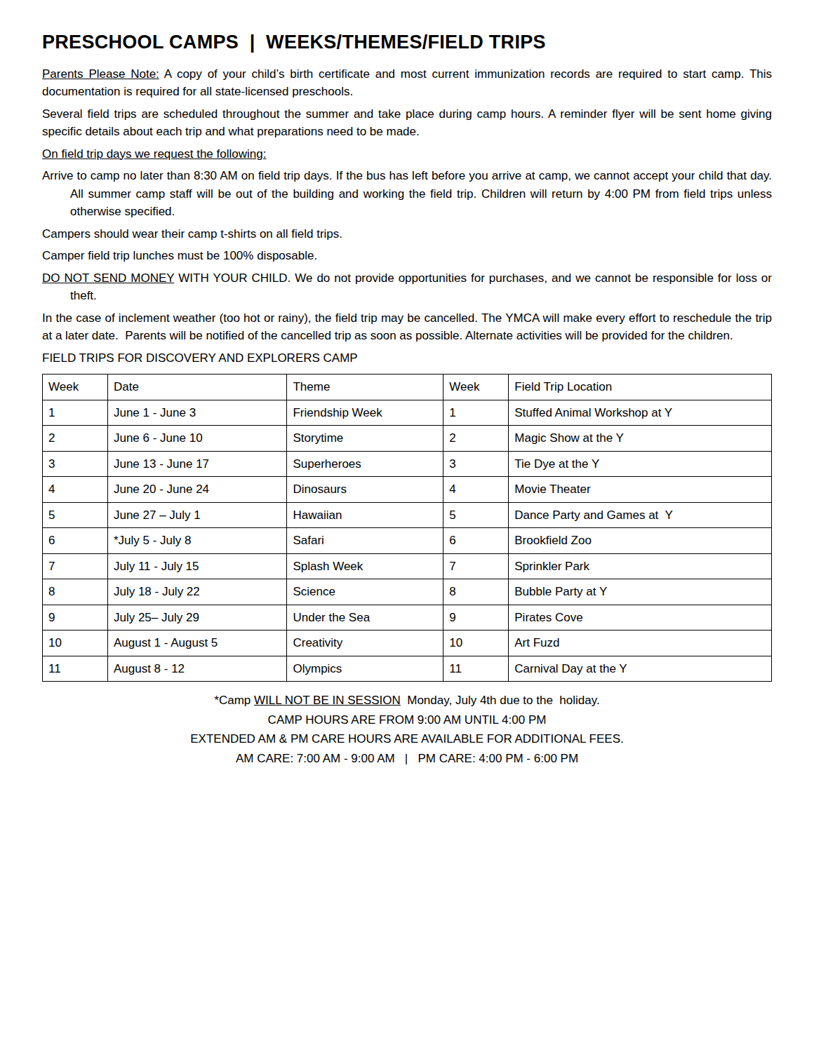PRESCHOOL CAMPS | WEEKS/THEMES/FIELD TRIPS
Parents Please Note: A copy of your child’s birth certificate and most current immunization records are required to start camp. This documentation is required for all state-licensed preschools.
Several field trips are scheduled throughout the summer and take place during camp hours. A reminder flyer will be sent home giving specific details about each trip and what preparations need to be made.
On field trip days we request the following:
Arrive to camp no later than 8:30 AM on field trip days. If the bus has left before you arrive at camp, we cannot accept your child that day. All summer camp staff will be out of the building and working the field trip. Children will return by 4:00 PM from field trips unless otherwise specified.
Campers should wear their camp t-shirts on all field trips.
Camper field trip lunches must be 100% disposable.
DO NOT SEND MONEY WITH YOUR CHILD. We do not provide opportunities for purchases, and we cannot be responsible for loss or theft.
In the case of inclement weather (too hot or rainy), the field trip may be cancelled. The YMCA will make every effort to reschedule the trip at a later date. Parents will be notified of the cancelled trip as soon as possible. Alternate activities will be provided for the children.
FIELD TRIPS FOR DISCOVERY AND EXPLORERS CAMP
| Week | Date | Theme | Week | Field Trip Location |
| 1 | June 1 - June 3 | Friendship Week | 1 | Stuffed Animal Workshop at Y |
| 2 | June 6 - June 10 | Storytime | 2 | Magic Show at the Y |
| 3 | June 13 - June 17 | Superheroes | 3 | Tie Dye at the Y |
| 4 | June 20 - June 24 | Dinosaurs | 4 | Movie Theater |
| 5 | June 27 – July 1 | Hawaiian | 5 | Dance Party and Games at Y |
| 6 | *July 5 - July 8 | Safari | 6 | Brookfield Zoo |
| 7 | July 11 - July 15 | Splash Week | 7 | Sprinkler Park |
| 8 | July 18 - July 22 | Science | 8 | Bubble Party at Y |
| 9 | July 25– July 29 | Under the Sea | 9 | Pirates Cove |
| 10 | August 1 - August 5 | Creativity | 10 | Art Fuzd |
| 11 | August 8 - 12 | Olympics | 11 | Carnival Day at the Y |
*Camp WILL NOT BE IN SESSION Monday, July 4th due to the holiday.
CAMP HOURS ARE FROM 9:00 AM UNTIL 4:00 PM
EXTENDED AM & PM CARE HOURS ARE AVAILABLE FOR ADDITIONAL FEES.
AM CARE: 7:00 AM - 9:00 AM | PM CARE: 4:00 PM - 6:00 PM